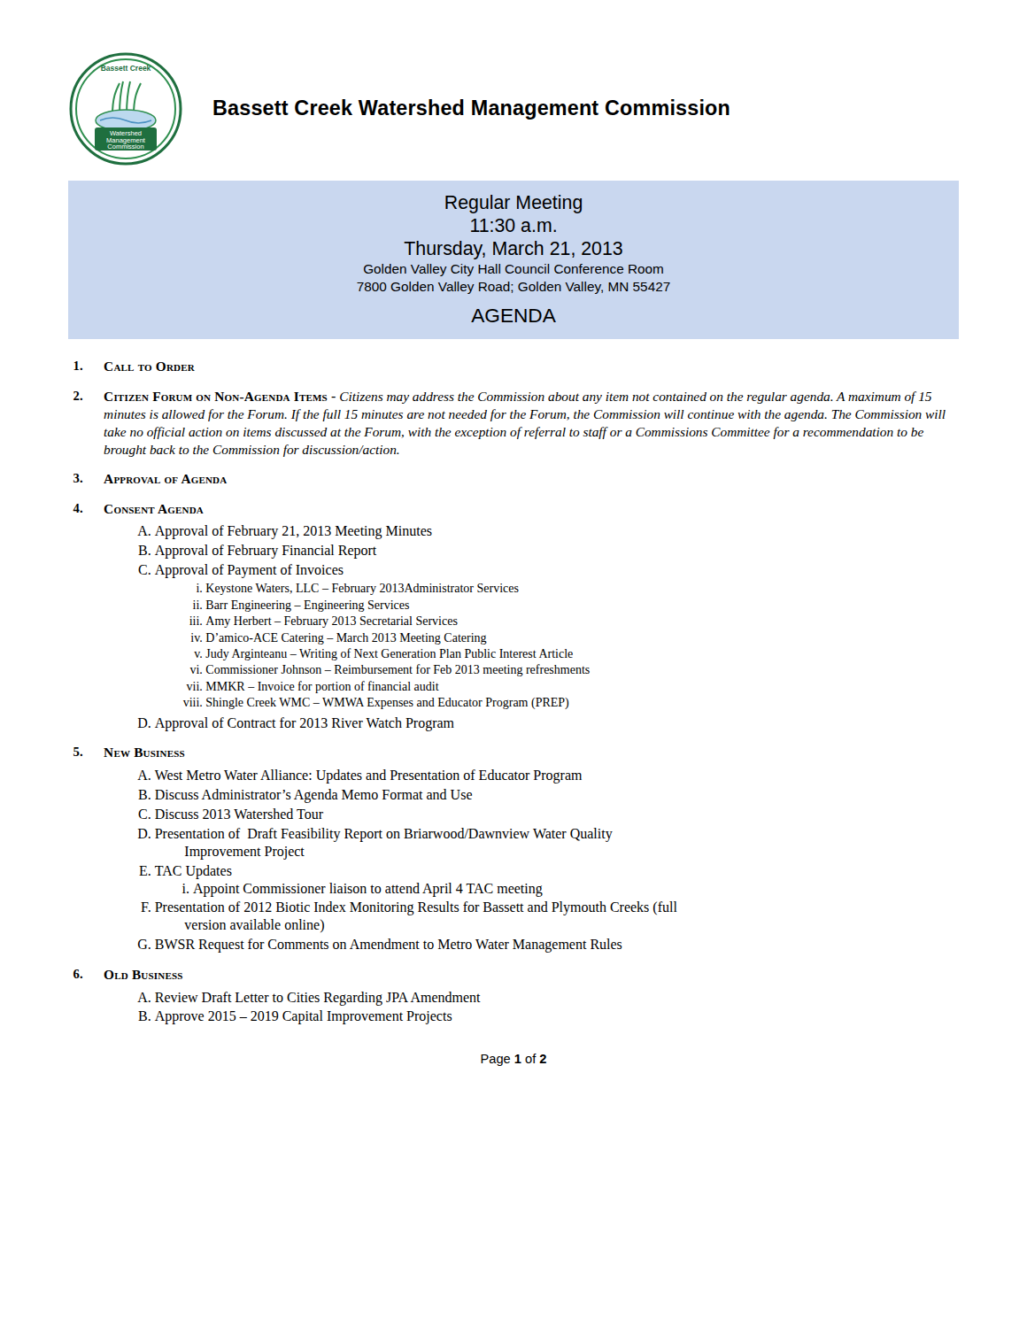Bassett Creek Watershed Management Commission
Bassett Creek Watershed Management Commission
Regular Meeting
11:30 a.m.
Thursday, March 21, 2013
Golden Valley City Hall Council Conference Room
7800 Golden Valley Road; Golden Valley, MN 55427
AGENDA
Call to Order
Citizen Forum on Non-Agenda Items - Citizens may address the Commission about any item not contained on the regular agenda. A maximum of 15 minutes is allowed for the Forum. If the full 15 minutes are not needed for the Forum, the Commission will continue with the agenda. The Commission will take no official action on items discussed at the Forum, with the exception of referral to staff or a Commissions Committee for a recommendation to be brought back to the Commission for discussion/action.
Approval of Agenda
Consent Agenda
Approval of February 21, 2013 Meeting Minutes
Approval of February Financial Report
Approval of Payment of Invoices
Keystone Waters, LLC – February 2013Administrator Services
Barr Engineering – Engineering Services
Amy Herbert – February 2013 Secretarial Services
D’amico-ACE Catering – March 2013 Meeting Catering
Judy Arginteanu – Writing of Next Generation Plan Public Interest Article
Commissioner Johnson – Reimbursement for Feb 2013 meeting refreshments
MMKR – Invoice for portion of financial audit
Shingle Creek WMC – WMWA Expenses and Educator Program (PREP)
Approval of Contract for 2013 River Watch Program
New Business
West Metro Water Alliance: Updates and Presentation of Educator Program
Discuss Administrator’s Agenda Memo Format and Use
Discuss 2013 Watershed Tour
Presentation of Draft Feasibility Report on Briarwood/Dawnview Water Quality Improvement Project
TAC Updates
Appoint Commissioner liaison to attend April 4 TAC meeting
Presentation of 2012 Biotic Index Monitoring Results for Bassett and Plymouth Creeks (full version available online)
BWSR Request for Comments on Amendment to Metro Water Management Rules
Old Business
Review Draft Letter to Cities Regarding JPA Amendment
Approve 2015 – 2019 Capital Improvement Projects
Page 1 of 2